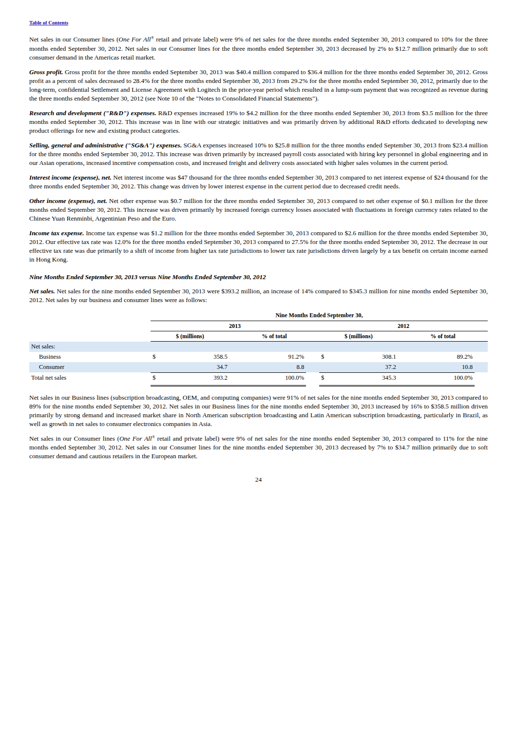Table of Contents
Net sales in our Consumer lines (One For All® retail and private label) were 9% of net sales for the three months ended September 30, 2013 compared to 10% for the three months ended September 30, 2012. Net sales in our Consumer lines for the three months ended September 30, 2013 decreased by 2% to $12.7 million primarily due to soft consumer demand in the Americas retail market.
Gross profit. Gross profit for the three months ended September 30, 2013 was $40.4 million compared to $36.4 million for the three months ended September 30, 2012. Gross profit as a percent of sales decreased to 28.4% for the three months ended September 30, 2013 from 29.2% for the three months ended September 30, 2012, primarily due to the long-term, confidential Settlement and License Agreement with Logitech in the prior-year period which resulted in a lump-sum payment that was recognized as revenue during the three months ended September 30, 2012 (see Note 10 of the "Notes to Consolidated Financial Statements").
Research and development ("R&D") expenses. R&D expenses increased 19% to $4.2 million for the three months ended September 30, 2013 from $3.5 million for the three months ended September 30, 2012. This increase was in line with our strategic initiatives and was primarily driven by additional R&D efforts dedicated to developing new product offerings for new and existing product categories.
Selling, general and administrative ("SG&A") expenses. SG&A expenses increased 10% to $25.8 million for the three months ended September 30, 2013 from $23.4 million for the three months ended September 30, 2012. This increase was driven primarily by increased payroll costs associated with hiring key personnel in global engineering and in our Asian operations, increased incentive compensation costs, and increased freight and delivery costs associated with higher sales volumes in the current period.
Interest income (expense), net. Net interest income was $47 thousand for the three months ended September 30, 2013 compared to net interest expense of $24 thousand for the three months ended September 30, 2012. This change was driven by lower interest expense in the current period due to decreased credit needs.
Other income (expense), net. Net other expense was $0.7 million for the three months ended September 30, 2013 compared to net other expense of $0.1 million for the three months ended September 30, 2012. This increase was driven primarily by increased foreign currency losses associated with fluctuations in foreign currency rates related to the Chinese Yuan Renminbi, Argentinian Peso and the Euro.
Income tax expense. Income tax expense was $1.2 million for the three months ended September 30, 2013 compared to $2.6 million for the three months ended September 30, 2012. Our effective tax rate was 12.0% for the three months ended September 30, 2013 compared to 27.5% for the three months ended September 30, 2012. The decrease in our effective tax rate was due primarily to a shift of income from higher tax rate jurisdictions to lower tax rate jurisdictions driven largely by a tax benefit on certain income earned in Hong Kong.
Nine Months Ended September 30, 2013 versus Nine Months Ended September 30, 2012
Net sales. Net sales for the nine months ended September 30, 2013 were $393.2 million, an increase of 14% compared to $345.3 million for nine months ended September 30, 2012. Net sales by our business and consumer lines were as follows:
| | Nine Months Ended September 30, |
| | 2013 | 2012 |
| | $ (millions) | % of total | $ (millions) | % of total |
| Net sales: | | | | | | | | |
| Business | $ | 358.5 | 91.2% | | $ | 308.1 | 89.2% | |
| Consumer | | 34.7 | 8.8 | | | 37.2 | 10.8 | |
| Total net sales | $ | 393.2 | 100.0% | | $ | 345.3 | 100.0% | |
Net sales in our Business lines (subscription broadcasting, OEM, and computing companies) were 91% of net sales for the nine months ended September 30, 2013 compared to 89% for the nine months ended September 30, 2012. Net sales in our Business lines for the nine months ended September 30, 2013 increased by 16% to $358.5 million driven primarily by strong demand and increased market share in North American subscription broadcasting and Latin American subscription broadcasting, particularly in Brazil, as well as growth in net sales to consumer electronics companies in Asia.
Net sales in our Consumer lines (One For All® retail and private label) were 9% of net sales for the nine months ended September 30, 2013 compared to 11% for the nine months ended September 30, 2012. Net sales in our Consumer lines for the nine months ended September 30, 2013 decreased by 7% to $34.7 million primarily due to soft consumer demand and cautious retailers in the European market.
24